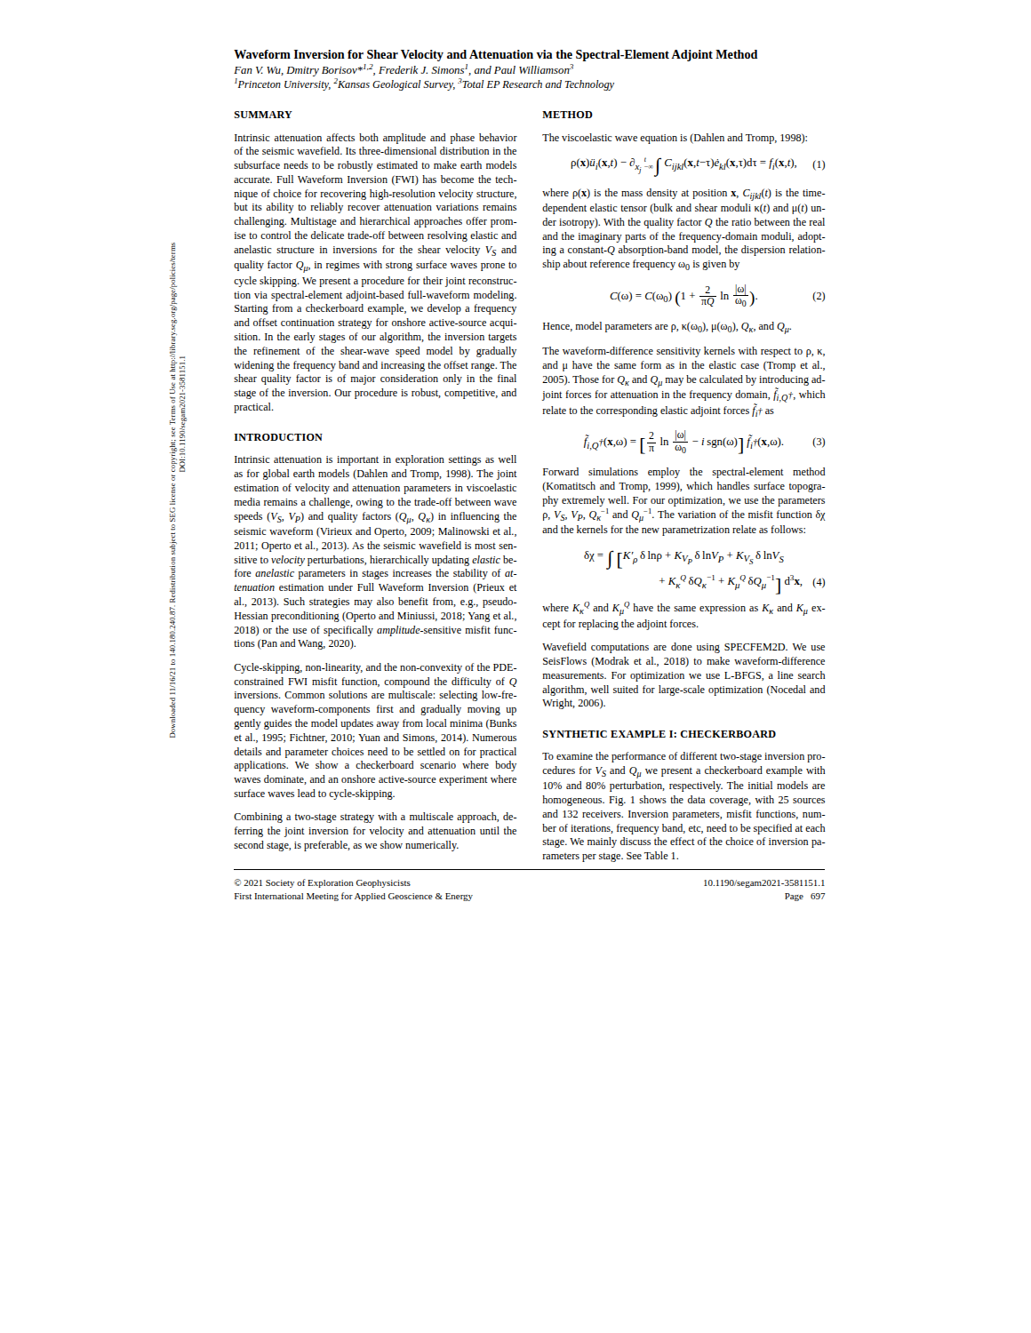Downloaded 11/16/21 to 140.180.240.87. Redistribution subject to SEG license or copyright; see Terms of Use at http://library.seg.org/page/policies/terms DOI:10.1190/segam2021-3581151.1
Waveform Inversion for Shear Velocity and Attenuation via the Spectral-Element Adjoint Method
Fan V. Wu, Dmitry Borisov*1,2, Frederik J. Simons1, and Paul Williamson3
1Princeton University, 2Kansas Geological Survey, 3Total EP Research and Technology
SUMMARY
Intrinsic attenuation affects both amplitude and phase behavior of the seismic wavefield. Its three-dimensional distribution in the subsurface needs to be robustly estimated to make earth models accurate. Full Waveform Inversion (FWI) has become the technique of choice for recovering high-resolution velocity structure, but its ability to reliably recover attenuation variations remains challenging. Multistage and hierarchical approaches offer promise to control the delicate trade-off between resolving elastic and anelastic structure in inversions for the shear velocity VS and quality factor Qμ, in regimes with strong surface waves prone to cycle skipping. We present a procedure for their joint reconstruction via spectral-element adjoint-based full-waveform modeling. Starting from a checkerboard example, we develop a frequency and offset continuation strategy for onshore active-source acquisition. In the early stages of our algorithm, the inversion targets the refinement of the shear-wave speed model by gradually widening the frequency band and increasing the offset range. The shear quality factor is of major consideration only in the final stage of the inversion. Our procedure is robust, competitive, and practical.
INTRODUCTION
Intrinsic attenuation is important in exploration settings as well as for global earth models (Dahlen and Tromp, 1998). The joint estimation of velocity and attenuation parameters in viscoelastic media remains a challenge, owing to the trade-off between wave speeds (VS, VP) and quality factors (Qμ, Qκ) in influencing the seismic waveform (Virieux and Operto, 2009; Malinowski et al., 2011; Operto et al., 2013). As the seismic wavefield is most sensitive to velocity perturbations, hierarchically updating elastic before anelastic parameters in stages increases the stability of attenuation estimation under Full Waveform Inversion (Prieux et al., 2013). Such strategies may also benefit from, e.g., pseudo-Hessian preconditioning (Operto and Miniussi, 2018; Yang et al., 2018) or the use of specifically amplitude-sensitive misfit functions (Pan and Wang, 2020).
Cycle-skipping, non-linearity, and the non-convexity of the PDE-constrained FWI misfit function, compound the difficulty of Q inversions. Common solutions are multiscale: selecting low-frequency waveform-components first and gradually moving up gently guides the model updates away from local minima (Bunks et al., 1995; Fichtner, 2010; Yuan and Simons, 2014). Numerous details and parameter choices need to be settled on for practical applications. We show a checkerboard scenario where body waves dominate, and an onshore active-source experiment where surface waves lead to cycle-skipping.
Combining a two-stage strategy with a multiscale approach, deferring the joint inversion for velocity and attenuation until the second stage, is preferable, as we show numerically.
METHOD
The viscoelastic wave equation is (Dahlen and Tromp, 1998):
ρ(x)üi(x,t) − ∂xj t−∞∫ Cijkl(x,t−τ)ėkl(x,τ)dτ = fi(x,t), (1)
where ρ(x) is the mass density at position x, Cijkl(t) is the time-dependent elastic tensor (bulk and shear moduli κ(t) and μ(t) under isotropy). With the quality factor Q the ratio between the real and the imaginary parts of the frequency-domain moduli, adopting a constant-Q absorption-band model, the dispersion relationship about reference frequency ω0 is given by
C(ω) = C(ω0) (1 + 2 πQ ln |ω|ω0). (2)
Hence, model parameters are ρ, κ(ω0), μ(ω0), Qκ, and Qμ.
The waveform-difference sensitivity kernels with respect to ρ, κ, and μ have the same form as in the elastic case (Tromp et al., 2005). Those for Qκ and Qμ may be calculated by introducing adjoint forces for attenuation in the frequency domain, f̃i,Q†, which relate to the corresponding elastic adjoint forces f̃i† as
f̃i,Q†(x,ω) = [2 π ln |ω|ω0 − i sgn(ω)] f̃i†(x,ω). (3)
Forward simulations employ the spectral-element method (Komatitsch and Tromp, 1999), which handles surface topography extremely well. For our optimization, we use the parameters ρ, VS, VP, Qκ−1 and Qμ−1. The variation of the misfit function δχ and the kernels for the new parametrization relate as follows:
δχ = ∫ [K′ρ δ lnρ + KVP δ lnVP + KVS δ lnVS
+ KκQ δQκ−1 + KμQ δQμ−1] d3x, (4)
where KκQ and KμQ have the same expression as Kκ and Kμ except for replacing the adjoint forces.
Wavefield computations are done using SPECFEM2D. We use SeisFlows (Modrak et al., 2018) to make waveform-difference measurements. For optimization we use L-BFGS, a line search algorithm, well suited for large-scale optimization (Nocedal and Wright, 2006).
SYNTHETIC EXAMPLE I: CHECKERBOARD
To examine the performance of different two-stage inversion procedures for VS and Qμ we present a checkerboard example with 10% and 80% perturbation, respectively. The initial models are homogeneous. Fig. 1 shows the data coverage, with 25 sources and 132 receivers. Inversion parameters, misfit functions, number of iterations, frequency band, etc, need to be specified at each stage. We mainly discuss the effect of the choice of inversion parameters per stage. See Table 1.
© 2021 Society of Exploration Geophysicists
First International Meeting for Applied Geoscience & Energy
10.1190/segam2021-3581151.1
Page 697